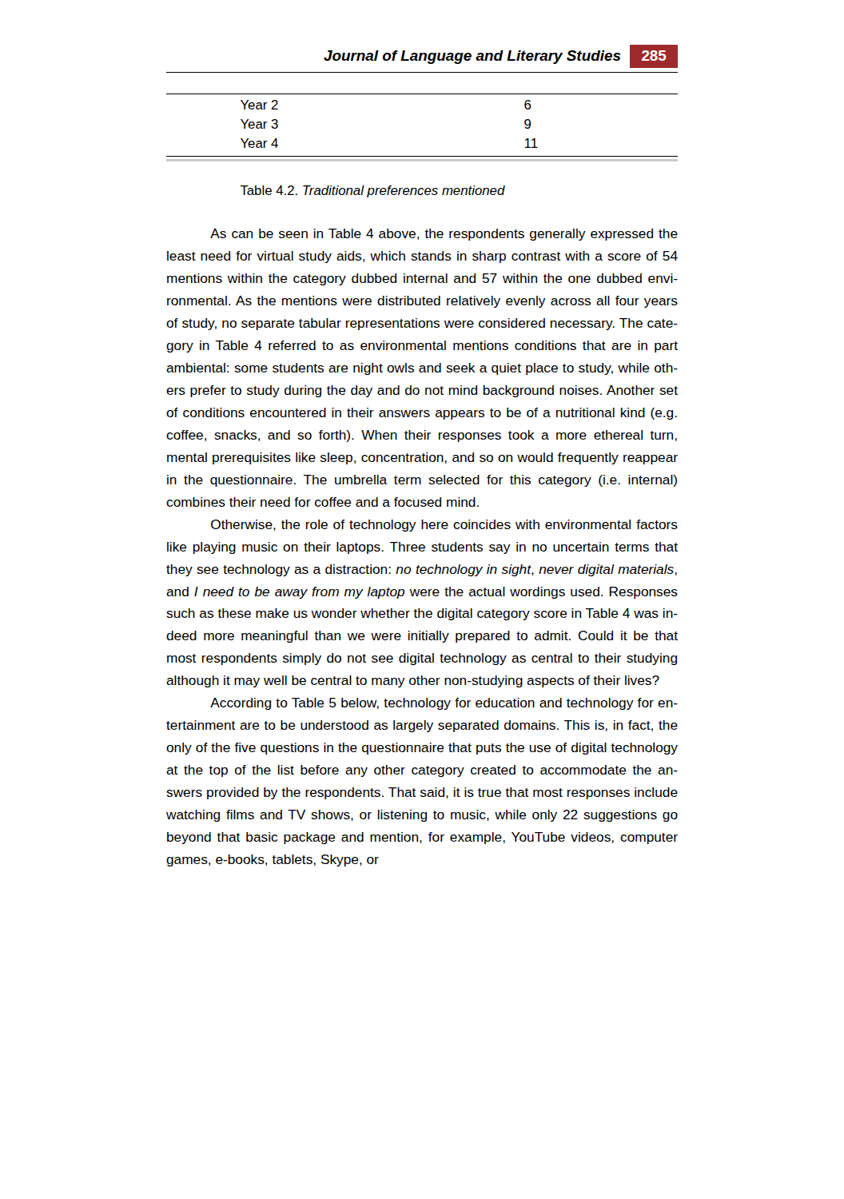Journal of Language and Literary Studies
285
| Year 2 | 6 |
| Year 3 | 9 |
| Year 4 | 11 |
Table 4.2. Traditional preferences mentioned
As can be seen in Table 4 above, the respondents generally expressed the least need for virtual study aids, which stands in sharp contrast with a score of 54 mentions within the category dubbed internal and 57 within the one dubbed environmental. As the mentions were distributed relatively evenly across all four years of study, no separate tabular representations were considered necessary. The category in Table 4 referred to as environmental mentions conditions that are in part ambiental: some students are night owls and seek a quiet place to study, while others prefer to study during the day and do not mind background noises. Another set of conditions encountered in their answers appears to be of a nutritional kind (e.g. coffee, snacks, and so forth). When their responses took a more ethereal turn, mental prerequisites like sleep, concentration, and so on would frequently reappear in the questionnaire. The umbrella term selected for this category (i.e. internal) combines their need for coffee and a focused mind.
Otherwise, the role of technology here coincides with environmental factors like playing music on their laptops. Three students say in no uncertain terms that they see technology as a distraction: no technology in sight, never digital materials, and I need to be away from my laptop were the actual wordings used. Responses such as these make us wonder whether the digital category score in Table 4 was indeed more meaningful than we were initially prepared to admit. Could it be that most respondents simply do not see digital technology as central to their studying although it may well be central to many other non-studying aspects of their lives?
According to Table 5 below, technology for education and technology for entertainment are to be understood as largely separated domains. This is, in fact, the only of the five questions in the questionnaire that puts the use of digital technology at the top of the list before any other category created to accommodate the answers provided by the respondents. That said, it is true that most responses include watching films and TV shows, or listening to music, while only 22 suggestions go beyond that basic package and mention, for example, YouTube videos, computer games, e-books, tablets, Skype, or